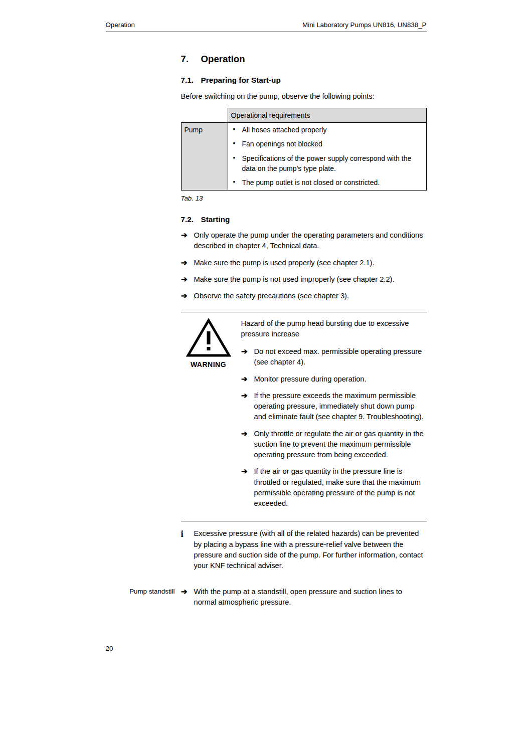Operation Mini Laboratory Pumps UN816, UN838_P
7. Operation
7.1. Preparing for Start-up
Before switching on the pump, observe the following points:
| | Operational requirements |
| --- | --- |
| Pump | All hoses attached properly Fan openings not blocked Specifications of the power supply correspond with the data on the pump’s type plate. The pump outlet is not closed or constricted. |
Tab. 13
7.2. Starting
Only operate the pump under the operating parameters and conditions described in chapter 4, Technical data.
Make sure the pump is used properly (see chapter 2.1).
Make sure the pump is not used improperly (see chapter 2.2).
Observe the safety precautions (see chapter 3).
WARNING
Hazard of the pump head bursting due to excessive pressure increase
Do not exceed max. permissible operating pressure (see chapter 4).
Monitor pressure during operation.
If the pressure exceeds the maximum permissible operating pressure, immediately shut down pump and eliminate fault (see chapter 9. Troubleshooting).
Only throttle or regulate the air or gas quantity in the suction line to prevent the maximum permissible operating pressure from being exceeded.
If the air or gas quantity in the pressure line is throttled or regulated, make sure that the maximum permissible operating pressure of the pump is not exceeded.
i
Excessive pressure (with all of the related hazards) can be prevented by placing a bypass line with a pressure-relief valve between the pressure and suction side of the pump. For further information, contact your KNF technical adviser.
Pump standstill
With the pump at a standstill, open pressure and suction lines to normal atmospheric pressure.
20